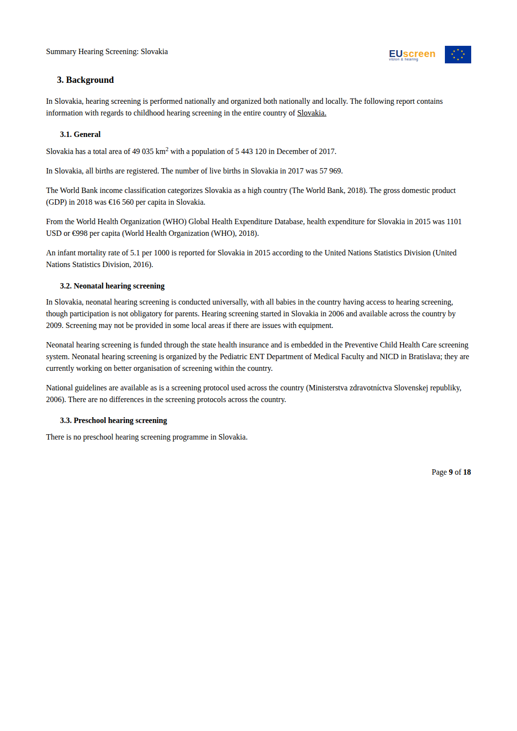Summary Hearing Screening: Slovakia
EU screen vision & hearing
★ ★ ★ ★ ★ ★ ★ ★
3. Background
In Slovakia, hearing screening is performed nationally and organized both nationally and locally. The following report contains information with regards to childhood hearing screening in the entire country of Slovakia.
3.1. General
Slovakia has a total area of 49 035 km2 with a population of 5 443 120 in December of 2017.
In Slovakia, all births are registered. The number of live births in Slovakia in 2017 was 57 969.
The World Bank income classification categorizes Slovakia as a high country (The World Bank, 2018). The gross domestic product (GDP) in 2018 was €16 560 per capita in Slovakia.
From the World Health Organization (WHO) Global Health Expenditure Database, health expenditure for Slovakia in 2015 was 1101 USD or €998 per capita (World Health Organization (WHO), 2018).
An infant mortality rate of 5.1 per 1000 is reported for Slovakia in 2015 according to the United Nations Statistics Division (United Nations Statistics Division, 2016).
3.2. Neonatal hearing screening
In Slovakia, neonatal hearing screening is conducted universally, with all babies in the country having access to hearing screening, though participation is not obligatory for parents. Hearing screening started in Slovakia in 2006 and available across the country by 2009. Screening may not be provided in some local areas if there are issues with equipment.
Neonatal hearing screening is funded through the state health insurance and is embedded in the Preventive Child Health Care screening system. Neonatal hearing screening is organized by the Pediatric ENT Department of Medical Faculty and NICD in Bratislava; they are currently working on better organisation of screening within the country.
National guidelines are available as is a screening protocol used across the country (Ministerstva zdravotníctva Slovenskej republiky, 2006). There are no differences in the screening protocols across the country.
3.3. Preschool hearing screening
There is no preschool hearing screening programme in Slovakia.
Page 9 of 18